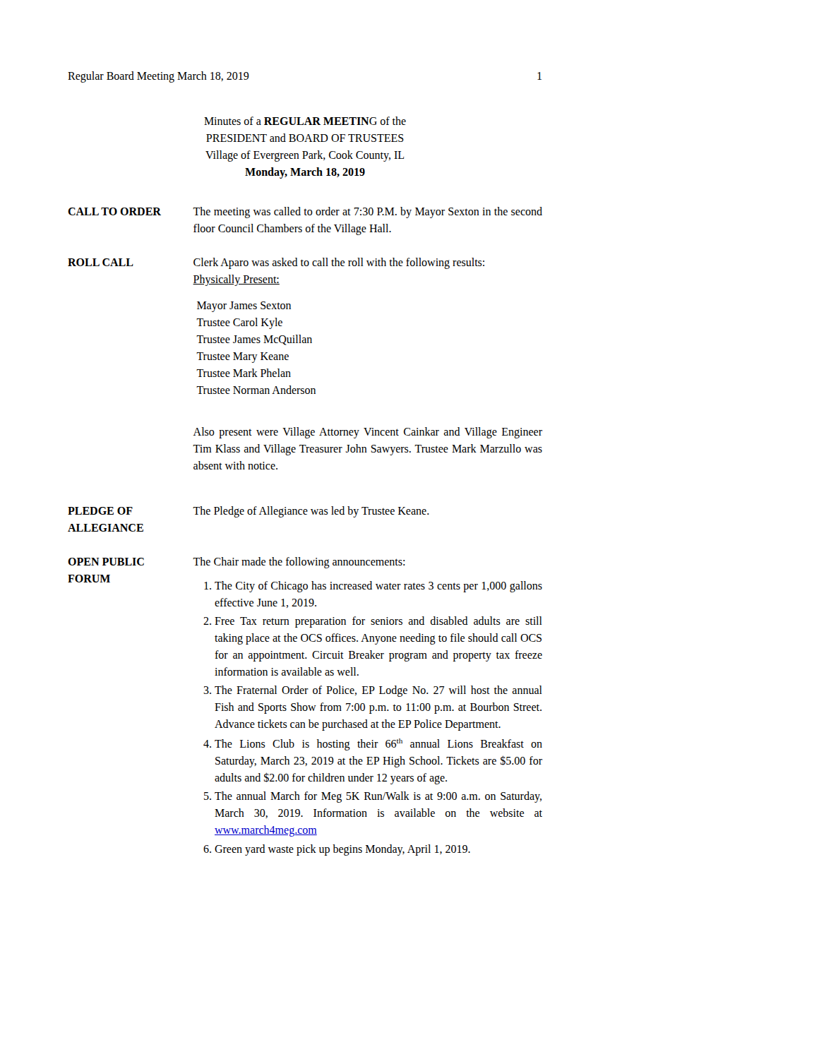Regular Board Meeting March 18, 2019 1
Minutes of a REGULAR MEETING of the
PRESIDENT and BOARD OF TRUSTEES
Village of Evergreen Park, Cook County, IL
Monday, March 18, 2019
| CALL TO ORDER | The meeting was called to order at 7:30 P.M. by Mayor Sexton in the second floor Council Chambers of the Village Hall. |
| ROLL CALL | Clerk Aparo was asked to call the roll with the following results: Physically Present: Mayor James Sexton Trustee Carol Kyle Trustee James McQuillan Trustee Mary Keane Trustee Mark Phelan Trustee Norman Anderson Also present were Village Attorney Vincent Cainkar and Village Engineer Tim Klass and Village Treasurer John Sawyers. Trustee Mark Marzullo was absent with notice. |
| PLEDGE OF ALLEGIANCE | The Pledge of Allegiance was led by Trustee Keane. |
| OPEN PUBLIC FORUM | The Chair made the following announcements: The City of Chicago has increased water rates 3 cents per 1,000 gallons effective June 1, 2019. Free Tax return preparation for seniors and disabled adults are still taking place at the OCS offices. Anyone needing to file should call OCS for an appointment. Circuit Breaker program and property tax freeze information is available as well. The Fraternal Order of Police, EP Lodge No. 27 will host the annual Fish and Sports Show from 7:00 p.m. to 11:00 p.m. at Bourbon Street. Advance tickets can be purchased at the EP Police Department. The Lions Club is hosting their 66 th annual Lions Breakfast on Saturday, March 23, 2019 at the EP High School. Tickets are $5.00 for adults and $2.00 for children under 12 years of age. The annual March for Meg 5K Run/Walk is at 9:00 a.m. on Saturday, March 30, 2019. Information is available on the website at www.march4meg.com Green yard waste pick up begins Monday, April 1, 2019. |